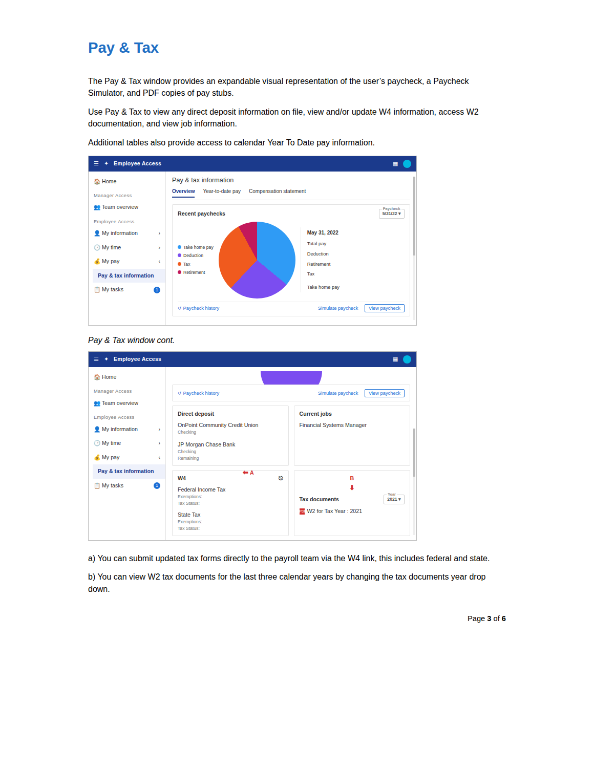Pay & Tax
The Pay & Tax window provides an expandable visual representation of the user’s paycheck, a Paycheck Simulator, and PDF copies of pay stubs.
Use Pay & Tax to view any direct deposit information on file, view and/or update W4 information, access W2 documentation, and view job information.
Additional tables also provide access to calendar Year To Date pay information.
☰ ✦ Employee Access ▦
🏠 Home
Manager Access
👥 Team overview
Employee Access
👤 My information ›
🕑 My time ›
💰 My pay ‹
Pay & tax information
📋 My tasks 1
Pay & tax information
Overview Year-to-date pay Compensation statement
Recent paychecks Paycheck5/31/22 ▾
Take home pay
Deduction
Tax
Retirement
May 31, 2022
Total pay
Deduction
Retirement
Tax
Take home pay
↺ Paycheck history Simulate paycheck View paycheck
Pay & Tax window cont.
☰ ✦ Employee Access ▦
🏠 Home
Manager Access
👥 Team overview
Employee Access
👤 My information ›
🕑 My time ›
💰 My pay ‹
Pay & tax information
📋 My tasks 1
↺ Paycheck history Simulate paycheck View paycheck
Direct deposit
OnPoint Community Credit Union
Checking
JP Morgan Chase Bank
Checking
Remaining
Current jobs
Financial Systems Manager
W4 ⎋
Federal Income Tax
Exemptions:
Tax Status:
State Tax
Exemptions:
Tax Status:
B
⬇
Tax documents Year2021 ▾
PDFW2 for Tax Year : 2021
⬅ A
a) You can submit updated tax forms directly to the payroll team via the W4 link, this includes federal and state.
b) You can view W2 tax documents for the last three calendar years by changing the tax documents year drop down.
Page 3 of 6